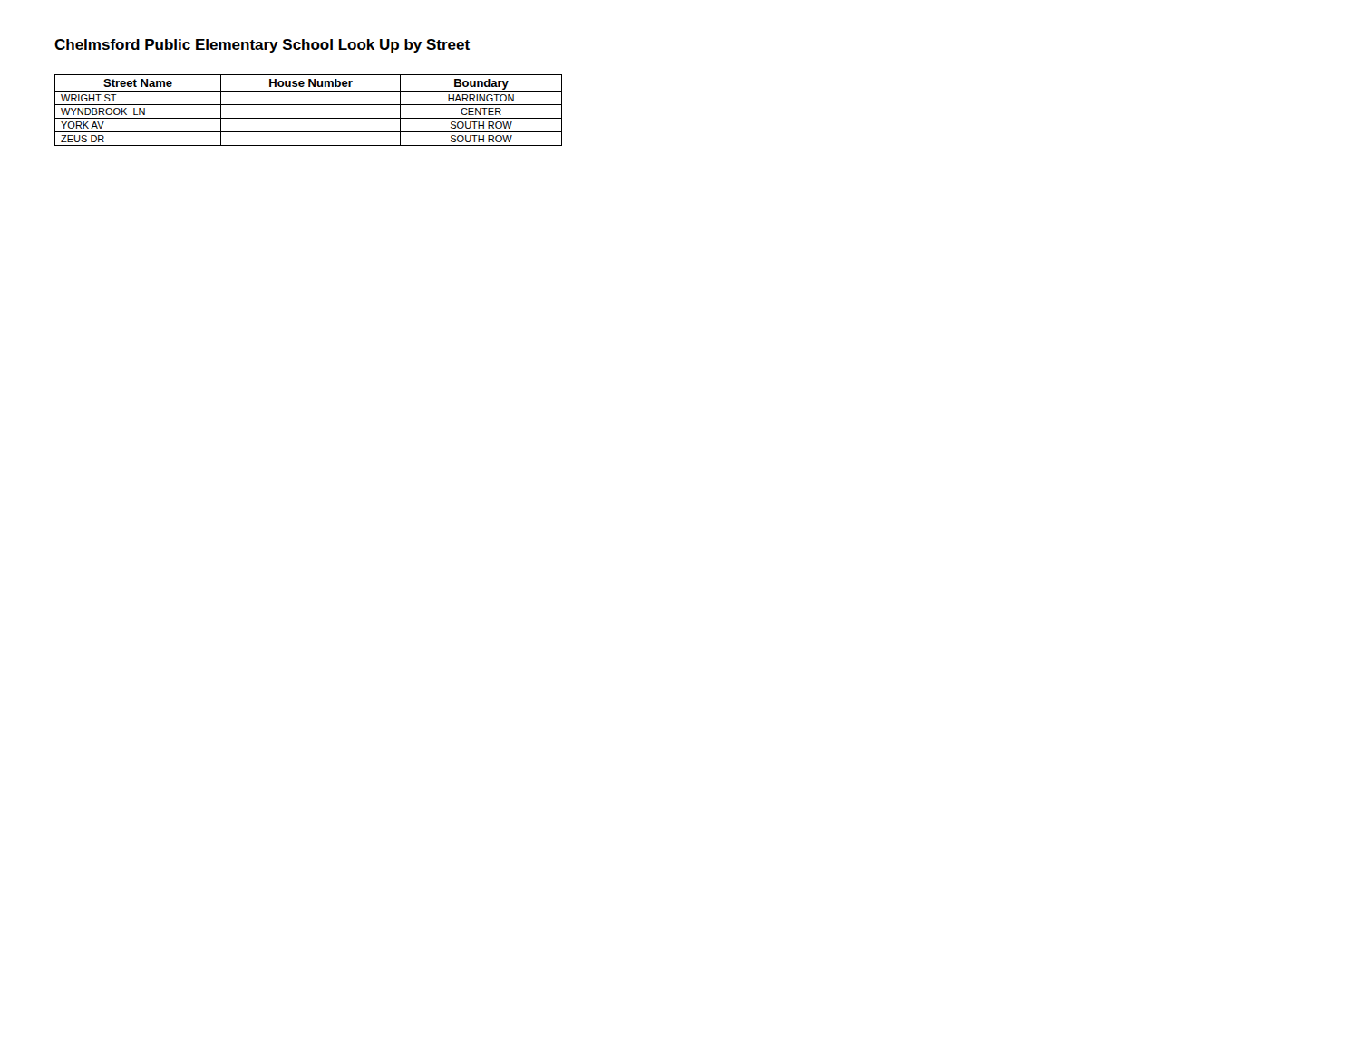Chelmsford Public Elementary School Look Up by Street
| Street Name | House Number | Boundary |
| --- | --- | --- |
| WRIGHT ST | | HARRINGTON |
| WYNDBROOK LN | | CENTER |
| YORK AV | | SOUTH ROW |
| ZEUS DR | | SOUTH ROW |